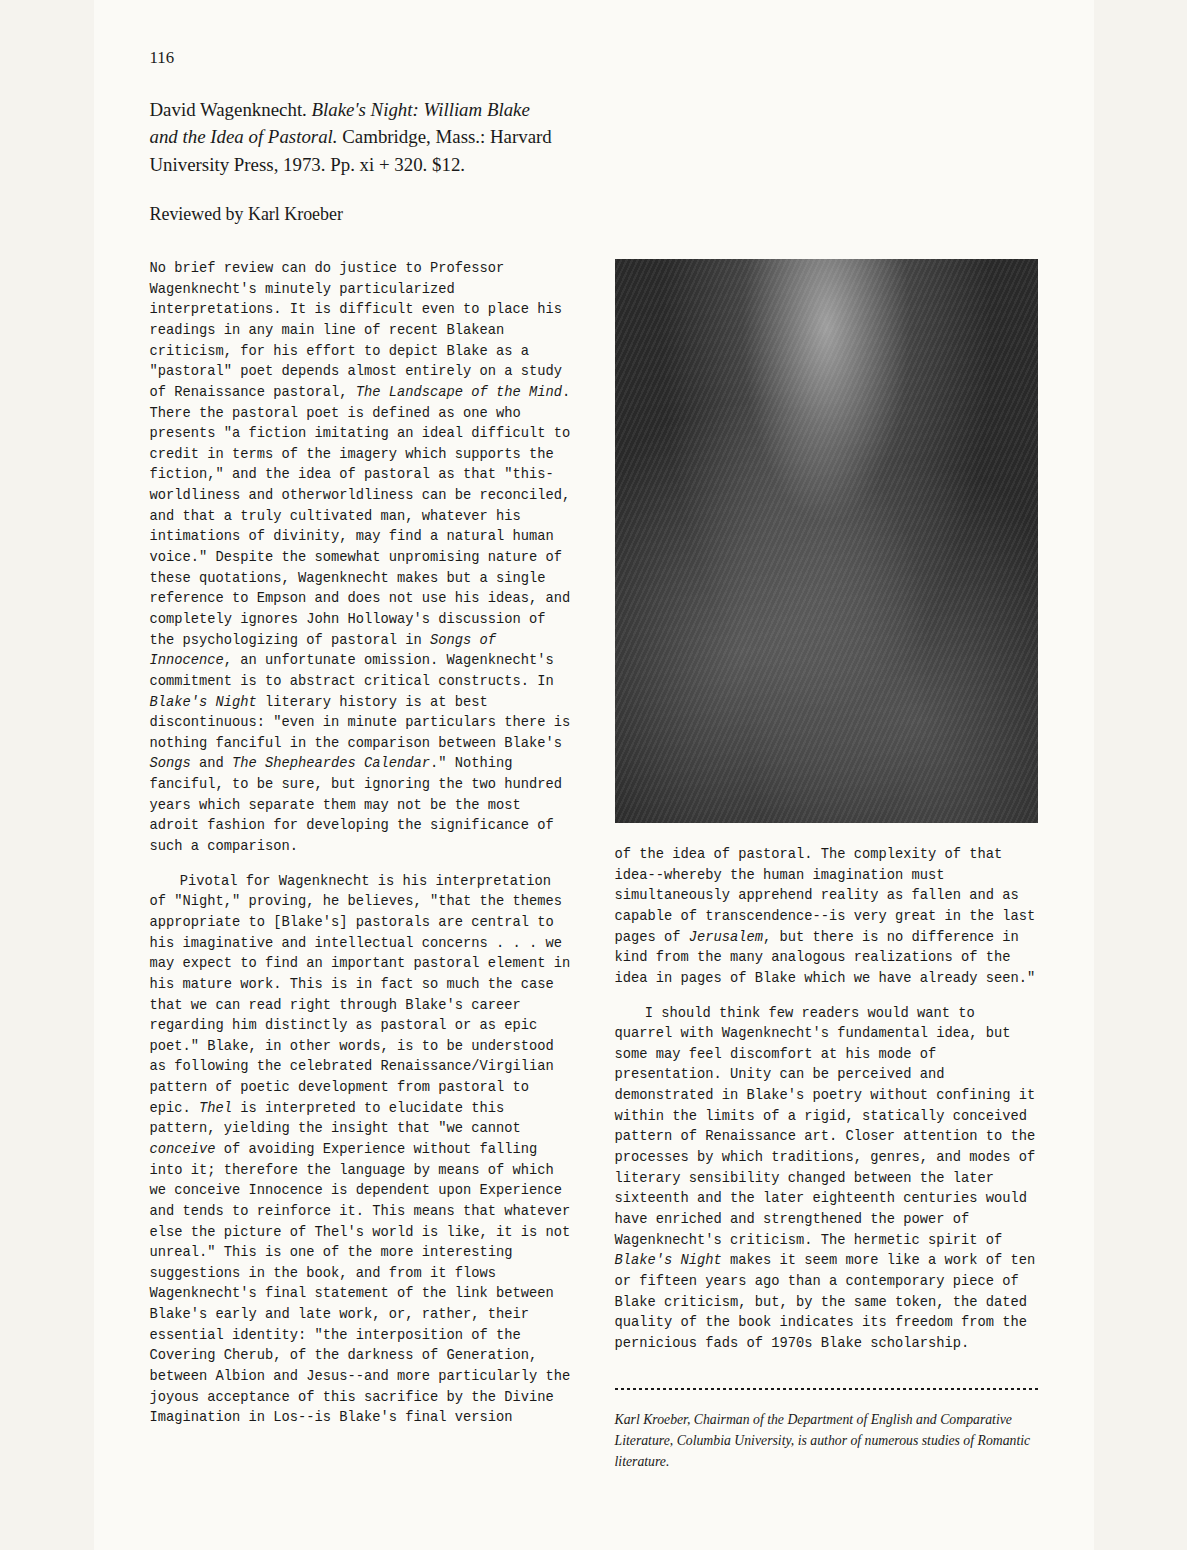116
David Wagenknecht. Blake's Night: William Blake and the Idea of Pastoral. Cambridge, Mass.: Harvard University Press, 1973. Pp. xi + 320. $12.
Reviewed by Karl Kroeber
No brief review can do justice to Professor Wagenknecht's minutely particularized interpretations. It is difficult even to place his readings in any main line of recent Blakean criticism, for his effort to depict Blake as a "pastoral" poet depends almost entirely on a study of Renaissance pastoral, The Landscape of the Mind. There the pastoral poet is defined as one who presents "a fiction imitating an ideal difficult to credit in terms of the imagery which supports the fiction," and the idea of pastoral as that "this-worldliness and otherworldliness can be reconciled, and that a truly cultivated man, whatever his intimations of divinity, may find a natural human voice." Despite the somewhat unpromising nature of these quotations, Wagenknecht makes but a single reference to Empson and does not use his ideas, and completely ignores John Holloway's discussion of the psychologizing of pastoral in Songs of Innocence, an unfortunate omission. Wagenknecht's commitment is to abstract critical constructs. In Blake's Night literary history is at best discontinuous: "even in minute particulars there is nothing fanciful in the comparison between Blake's Songs and The Shepheardes Calendar." Nothing fanciful, to be sure, but ignoring the two hundred years which separate them may not be the most adroit fashion for developing the significance of such a comparison.
Pivotal for Wagenknecht is his interpretation of "Night," proving, he believes, "that the themes appropriate to [Blake's] pastorals are central to his imaginative and intellectual concerns . . . we may expect to find an important pastoral element in his mature work. This is in fact so much the case that we can read right through Blake's career regarding him distinctly as pastoral or as epic poet." Blake, in other words, is to be understood as following the celebrated Renaissance/Virgilian pattern of poetic development from pastoral to epic. Thel is interpreted to elucidate this pattern, yielding the insight that "we cannot conceive of avoiding Experience without falling into it; therefore the language by means of which we conceive Innocence is dependent upon Experience and tends to reinforce it. This means that whatever else the picture of Thel's world is like, it is not unreal." This is one of the more interesting suggestions in the book, and from it flows Wagenknecht's final statement of the link between Blake's early and late work, or, rather, their essential identity: "the interposition of the Covering Cherub, of the darkness of Generation, between Albion and Jesus--and more particularly the joyous acceptance of this sacrifice by the Divine Imagination in Los--is Blake's final version
of the idea of pastoral. The complexity of that idea--whereby the human imagination must simultaneously apprehend reality as fallen and as capable of transcendence--is very great in the last pages of Jerusalem, but there is no difference in kind from the many analogous realizations of the idea in pages of Blake which we have already seen."
I should think few readers would want to quarrel with Wagenknecht's fundamental idea, but some may feel discomfort at his mode of presentation. Unity can be perceived and demonstrated in Blake's poetry without confining it within the limits of a rigid, statically conceived pattern of Renaissance art. Closer attention to the processes by which traditions, genres, and modes of literary sensibility changed between the later sixteenth and the later eighteenth centuries would have enriched and strengthened the power of Wagenknecht's criticism. The hermetic spirit of Blake's Night makes it seem more like a work of ten or fifteen years ago than a contemporary piece of Blake criticism, but, by the same token, the dated quality of the book indicates its freedom from the pernicious fads of 1970s Blake scholarship.
Karl Kroeber, Chairman of the Department of English and Comparative Literature, Columbia University, is author of numerous studies of Romantic literature.